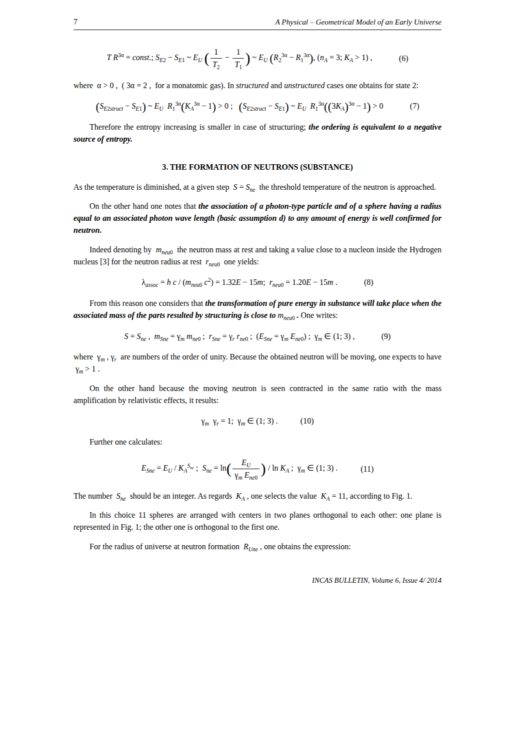7 A Physical – Geometrical Model of an Early Universe
T R3α = const.; SE2 − SE1 ~ EU (1 T2 − 1 T1) ~ EU (R23α − R13α), (nA = 3; KA > 1) ,
(6)
where α > 0 , ( 3α = 2 , for a monatomic gas). In structured and unstructured cases one obtains for state 2:
(SE2struct − SE1) ~ EU R13α(KA3α − 1) > 0 ; (SE2struct − SE1) ~ EU R13α((3KA)3α − 1) > 0
(7)
Therefore the entropy increasing is smaller in case of structuring; the ordering is equivalent to a negative source of entropy.
3. THE FORMATION OF NEUTRONS (SUBSTANCE)
As the temperature is diminished, at a given step S = Sne the threshold temperature of the neutron is approached.
On the other hand one notes that the association of a photon-type particle and of a sphere having a radius equal to an associated photon wave length (basic assumption d) to any amount of energy is well confirmed for neutron.
Indeed denoting by mneu0 the neutron mass at rest and taking a value close to a nucleon inside the Hydrogen nucleus [3] for the neutron radius at rest rneu0 one yields:
λassoc = h c / (mneu0 c2) = 1.32E − 15m; rneu0 = 1.20E − 15m .
(8)
From this reason one considers that the transformation of pure energy in substance will take place when the associated mass of the parts resulted by structuring is close to mneu0 . One writes:
S = Sne , mSne = γm mne0 ; rSne = γr rne0 ; (ESne = γm Ene0) ; γm ∈ (1; 3) ,
(9)
where γm , γr are numbers of the order of unity. Because the obtained neutron will be moving, one expects to have γm > 1 .
On the other hand because the moving neutron is seen contracted in the same ratio with the mass amplification by relativistic effects, it results:
γm γr = 1; γm ∈ (1; 3) .
(10)
Further one calculates:
ESne = EU / KASne ; Sne = ln(EU γm Ene0) / ln KA ; γm ∈ (1; 3) .
(11)
The number Sne should be an integer. As regards KA , one selects the value KA = 11, according to Fig. 1.
In this choice 11 spheres are arranged with centers in two planes orthogonal to each other: one plane is represented in Fig. 1; the other one is orthogonal to the first one.
For the radius of universe at neutron formation RUne , one obtains the expression:
INCAS BULLETIN, Volume 6, Issue 4/ 2014